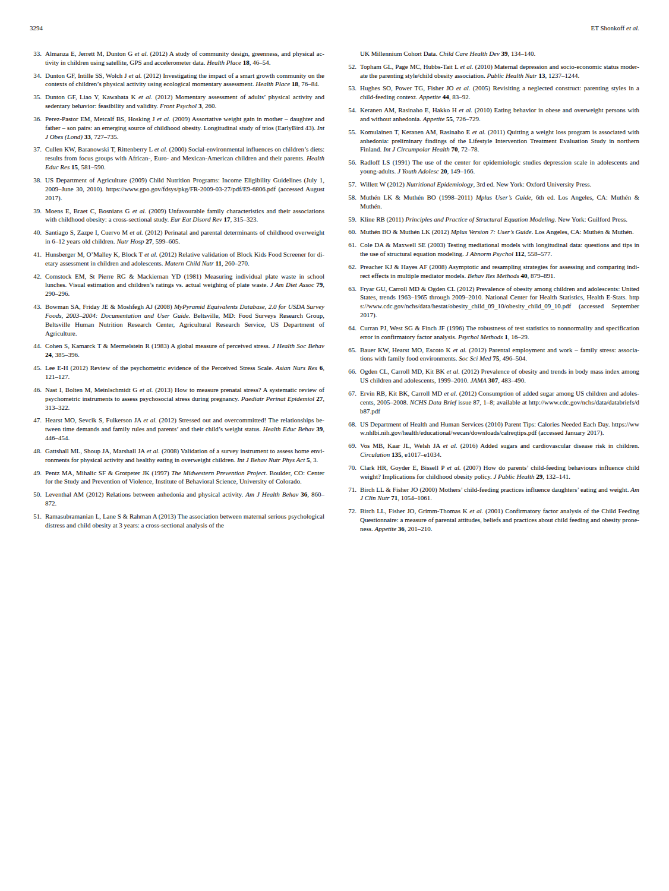3294 ET Shonkoff et al.
33. Almanza E, Jerrett M, Dunton G et al. (2012) A study of community design, greenness, and physical activity in children using satellite, GPS and accelerometer data. Health Place 18, 46–54.
34. Dunton GF, Intille SS, Wolch J et al. (2012) Investigating the impact of a smart growth community on the contexts of children’s physical activity using ecological momentary assessment. Health Place 18, 76–84.
35. Dunton GF, Liao Y, Kawabata K et al. (2012) Momentary assessment of adults’ physical activity and sedentary behavior: feasibility and validity. Front Psychol 3, 260.
36. Perez-Pastor EM, Metcalf BS, Hosking J et al. (2009) Assortative weight gain in mother – daughter and father – son pairs: an emerging source of childhood obesity. Longitudinal study of trios (EarlyBird 43). Int J Obes (Lond) 33, 727–735.
37. Cullen KW, Baranowski T, Rittenberry L et al. (2000) Social-environmental influences on children’s diets: results from focus groups with African-, Euro- and Mexican-American children and their parents. Health Educ Res 15, 581–590.
38. US Department of Agriculture (2009) Child Nutrition Programs: Income Eligibility Guidelines (July 1, 2009–June 30, 2010). https://www.gpo.gov/fdsys/pkg/FR-2009-03-27/pdf/E9-6806.pdf (accessed August 2017).
39. Moens E, Braet C, Bosnians G et al. (2009) Unfavourable family characteristics and their associations with childhood obesity: a cross-sectional study. Eur Eat Disord Rev 17, 315–323.
40. Santiago S, Zazpe I, Cuervo M et al. (2012) Perinatal and parental determinants of childhood overweight in 6–12 years old children. Nutr Hosp 27, 599–605.
41. Hunsberger M, O’Malley K, Block T et al. (2012) Relative validation of Block Kids Food Screener for dietary assessment in children and adolescents. Matern Child Nutr 11, 260–270.
42. Comstock EM, St Pierre RG & Mackiernan YD (1981) Measuring individual plate waste in school lunches. Visual estimation and children’s ratings vs. actual weighing of plate waste. J Am Diet Assoc 79, 290–296.
43. Bowman SA, Friday JE & Moshfegh AJ (2008) MyPyramid Equivalents Database, 2.0 for USDA Survey Foods, 2003–2004: Documentation and User Guide. Beltsville, MD: Food Surveys Research Group, Beltsville Human Nutrition Research Center, Agricultural Research Service, US Department of Agriculture.
44. Cohen S, Kamarck T & Mermelstein R (1983) A global measure of perceived stress. J Health Soc Behav 24, 385–396.
45. Lee E-H (2012) Review of the psychometric evidence of the Perceived Stress Scale. Asian Nurs Res 6, 121–127.
46. Nast I, Bolten M, Meinlschmidt G et al. (2013) How to measure prenatal stress? A systematic review of psychometric instruments to assess psychosocial stress during pregnancy. Paediatr Perinat Epidemiol 27, 313–322.
47. Hearst MO, Sevcik S, Fulkerson JA et al. (2012) Stressed out and overcommitted! The relationships between time demands and family rules and parents’ and their child’s weight status. Health Educ Behav 39, 446–454.
48. Gattshall ML, Shoup JA, Marshall JA et al. (2008) Validation of a survey instrument to assess home environments for physical activity and healthy eating in overweight children. Int J Behav Nutr Phys Act 5, 3.
49. Pentz MA, Mihalic SF & Grotpeter JK (1997) The Midwestern Prevention Project. Boulder, CO: Center for the Study and Prevention of Violence, Institute of Behavioral Science, University of Colorado.
50. Leventhal AM (2012) Relations between anhedonia and physical activity. Am J Health Behav 36, 860–872.
51. Ramasubramanian L, Lane S & Rahman A (2013) The association between maternal serious psychological distress and child obesity at 3 years: a cross-sectional analysis of the
UK Millennium Cohort Data. Child Care Health Dev 39, 134–140.
52. Topham GL, Page MC, Hubbs-Tait L et al. (2010) Maternal depression and socio-economic status moderate the parenting style/child obesity association. Public Health Nutr 13, 1237–1244.
53. Hughes SO, Power TG, Fisher JO et al. (2005) Revisiting a neglected construct: parenting styles in a child-feeding context. Appetite 44, 83–92.
54. Keranen AM, Rasinaho E, Hakko H et al. (2010) Eating behavior in obese and overweight persons with and without anhedonia. Appetite 55, 726–729.
55. Komulainen T, Keranen AM, Rasinaho E et al. (2011) Quitting a weight loss program is associated with anhedonia: preliminary findings of the Lifestyle Intervention Treatment Evaluation Study in northern Finland. Int J Circumpolar Health 70, 72–78.
56. Radloff LS (1991) The use of the center for epidemiologic studies depression scale in adolescents and young-adults. J Youth Adolesc 20, 149–166.
57. Willett W (2012) Nutritional Epidemiology, 3rd ed. New York: Oxford University Press.
58. Muthén LK & Muthén BO (1998–2011) Mplus User’s Guide, 6th ed. Los Angeles, CA: Muthén & Muthén.
59. Kline RB (2011) Principles and Practice of Structural Equation Modeling. New York: Guilford Press.
60. Muthén BO & Muthén LK (2012) Mplus Version 7: User’s Guide. Los Angeles, CA: Muthén & Muthén.
61. Cole DA & Maxwell SE (2003) Testing mediational models with longitudinal data: questions and tips in the use of structural equation modeling. J Abnorm Psychol 112, 558–577.
62. Preacher KJ & Hayes AF (2008) Asymptotic and resampling strategies for assessing and comparing indirect effects in multiple mediator models. Behav Res Methods 40, 879–891.
63. Fryar GU, Carroll MD & Ogden CL (2012) Prevalence of obesity among children and adolescents: United States, trends 1963–1965 through 2009–2010. National Center for Health Statistics, Health E-Stats. https://www.cdc.gov/nchs/data/hestat/obesity_child_09_10/obesity_child_09_10.pdf (accessed September 2017).
64. Curran PJ, West SG & Finch JF (1996) The robustness of test statistics to nonnormality and specification error in confirmatory factor analysis. Psychol Methods 1, 16–29.
65. Bauer KW, Hearst MO, Escoto K et al. (2012) Parental employment and work – family stress: associations with family food environments. Soc Sci Med 75, 496–504.
66. Ogden CL, Carroll MD, Kit BK et al. (2012) Prevalence of obesity and trends in body mass index among US children and adolescents, 1999–2010. JAMA 307, 483–490.
67. Ervin RB, Kit BK, Carroll MD et al. (2012) Consumption of added sugar among US children and adolescents, 2005–2008. NCHS Data Brief issue 87, 1–8; available at http://www.cdc.gov/nchs/data/databriefs/db87.pdf
68. US Department of Health and Human Services (2010) Parent Tips: Calories Needed Each Day. https://www.nhlbi.nih.gov/health/educational/wecan/downloads/calreqtips.pdf (accessed January 2017).
69. Vos MB, Kaar JL, Welsh JA et al. (2016) Added sugars and cardiovascular disease risk in children. Circulation 135, e1017–e1034.
70. Clark HR, Goyder E, Bissell P et al. (2007) How do parents’ child-feeding behaviours influence child weight? Implications for childhood obesity policy. J Public Health 29, 132–141.
71. Birch LL & Fisher JO (2000) Mothers’ child-feeding practices influence daughters’ eating and weight. Am J Clin Nutr 71, 1054–1061.
72. Birch LL, Fisher JO, Grimm-Thomas K et al. (2001) Confirmatory factor analysis of the Child Feeding Questionnaire: a measure of parental attitudes, beliefs and practices about child feeding and obesity proneness. Appetite 36, 201–210.